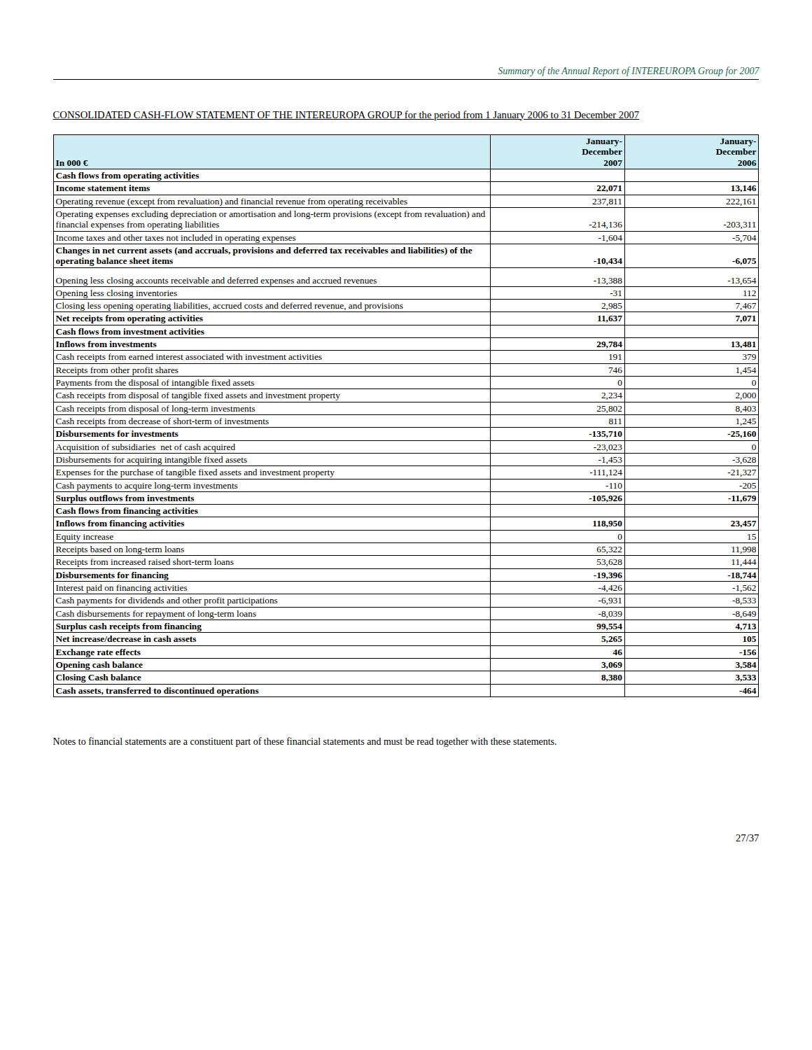Summary of the Annual Report of INTEREUROPA Group for 2007
Consolidated cash-flow statement of the Intereuropa Group for the period from 1 January 2006 to 31 December 2007
| In 000 € | January- December 2007 | January- December 2006 |
| --- | --- | --- |
| Cash flows from operating activities | | |
| Income statement items | 22,071 | 13,146 |
| Operating revenue (except from revaluation) and financial revenue from operating receivables | 237,811 | 222,161 |
| Operating expenses excluding depreciation or amortisation and long-term provisions (except from revaluation) and financial expenses from operating liabilities | -214,136 | -203,311 |
| Income taxes and other taxes not included in operating expenses | -1,604 | -5,704 |
| Changes in net current assets (and accruals, provisions and deferred tax receivables and liabilities) of the operating balance sheet items | -10,434 | -6,075 |
| Opening less closing accounts receivable and deferred expenses and accrued revenues | -13,388 | -13,654 |
| Opening less closing inventories | -31 | 112 |
| Closing less opening operating liabilities, accrued costs and deferred revenue, and provisions | 2,985 | 7,467 |
| Net receipts from operating activities | 11,637 | 7,071 |
| Cash flows from investment activities | | |
| Inflows from investments | 29,784 | 13,481 |
| Cash receipts from earned interest associated with investment activities | 191 | 379 |
| Receipts from other profit shares | 746 | 1,454 |
| Payments from the disposal of intangible fixed assets | 0 | 0 |
| Cash receipts from disposal of tangible fixed assets and investment property | 2,234 | 2,000 |
| Cash receipts from disposal of long-term investments | 25,802 | 8,403 |
| Cash receipts from decrease of short-term of investments | 811 | 1,245 |
| Disbursements for investments | -135,710 | -25,160 |
| Acquisition of subsidiaries net of cash acquired | -23,023 | 0 |
| Disbursements for acquiring intangible fixed assets | -1,453 | -3,628 |
| Expenses for the purchase of tangible fixed assets and investment property | -111,124 | -21,327 |
| Cash payments to acquire long-term investments | -110 | -205 |
| Surplus outflows from investments | -105,926 | -11,679 |
| Cash flows from financing activities | | |
| Inflows from financing activities | 118,950 | 23,457 |
| Equity increase | 0 | 15 |
| Receipts based on long-term loans | 65,322 | 11,998 |
| Receipts from increased raised short-term loans | 53,628 | 11,444 |
| Disbursements for financing | -19,396 | -18,744 |
| Interest paid on financing activities | -4,426 | -1,562 |
| Cash payments for dividends and other profit participations | -6,931 | -8,533 |
| Cash disbursements for repayment of long-term loans | -8,039 | -8,649 |
| Surplus cash receipts from financing | 99,554 | 4,713 |
| Net increase/decrease in cash assets | 5,265 | 105 |
| Exchange rate effects | 46 | -156 |
| Opening cash balance | 3,069 | 3,584 |
| Closing Cash balance | 8,380 | 3,533 |
| Cash assets, transferred to discontinued operations | | -464 |
Notes to financial statements are a constituent part of these financial statements and must be read together with these statements.
27/37